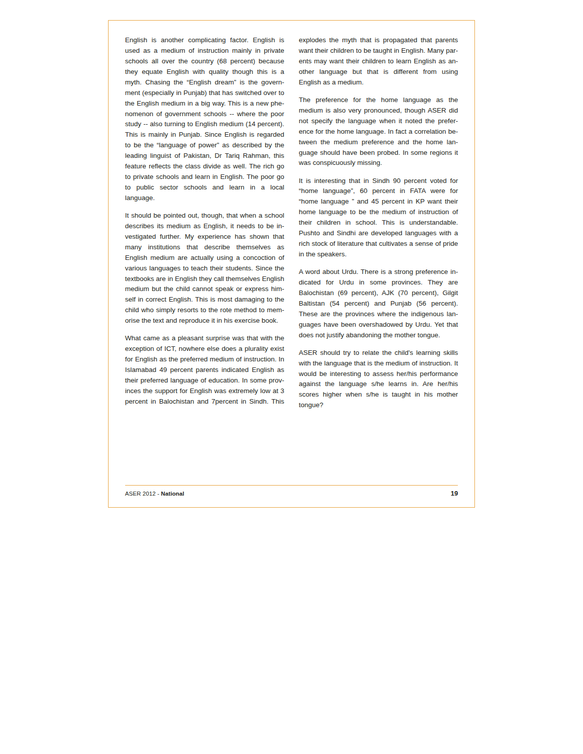English is another complicating factor. English is used as a medium of instruction mainly in private schools all over the country (68 percent) because they equate English with quality though this is a myth. Chasing the “English dream” is the government (especially in Punjab) that has switched over to the English medium in a big way. This is a new phenomenon of government schools -- where the poor study -- also turning to English medium (14 percent). This is mainly in Punjab. Since English is regarded to be the “language of power” as described by the leading linguist of Pakistan, Dr Tariq Rahman, this feature reflects the class divide as well. The rich go to private schools and learn in English. The poor go to public sector schools and learn in a local language.
It should be pointed out, though, that when a school describes its medium as English, it needs to be investigated further. My experience has shown that many institutions that describe themselves as English medium are actually using a concoction of various languages to teach their students. Since the textbooks are in English they call themselves English medium but the child cannot speak or express himself in correct English. This is most damaging to the child who simply resorts to the rote method to memorise the text and reproduce it in his exercise book.
What came as a pleasant surprise was that with the exception of ICT, nowhere else does a plurality exist for English as the preferred medium of instruction. In Islamabad 49 percent parents indicated English as their preferred language of education. In some provinces the support for English was extremely low at 3 percent in Balochistan and 7percent in Sindh. This explodes the myth that is propagated that parents want their children to be taught in English. Many parents may want their children to learn English as another language but that is different from using English as a medium.
The preference for the home language as the medium is also very pronounced, though ASER did not specify the language when it noted the preference for the home language. In fact a correlation between the medium preference and the home language should have been probed. In some regions it was conspicuously missing.
It is interesting that in Sindh 90 percent voted for “home language”, 60 percent in FATA were for “home language ” and 45 percent in KP want their home language to be the medium of instruction of their children in school. This is understandable. Pushto and Sindhi are developed languages with a rich stock of literature that cultivates a sense of pride in the speakers.
A word about Urdu. There is a strong preference indicated for Urdu in some provinces. They are Balochistan (69 percent), AJK (70 percent), Gilgit Baltistan (54 percent) and Punjab (56 percent). These are the provinces where the indigenous languages have been overshadowed by Urdu. Yet that does not justify abandoning the mother tongue.
ASER should try to relate the child's learning skills with the language that is the medium of instruction. It would be interesting to assess her/his performance against the language s/he learns in. Are her/his scores higher when s/he is taught in his mother tongue?
ASER 2012 - National
19